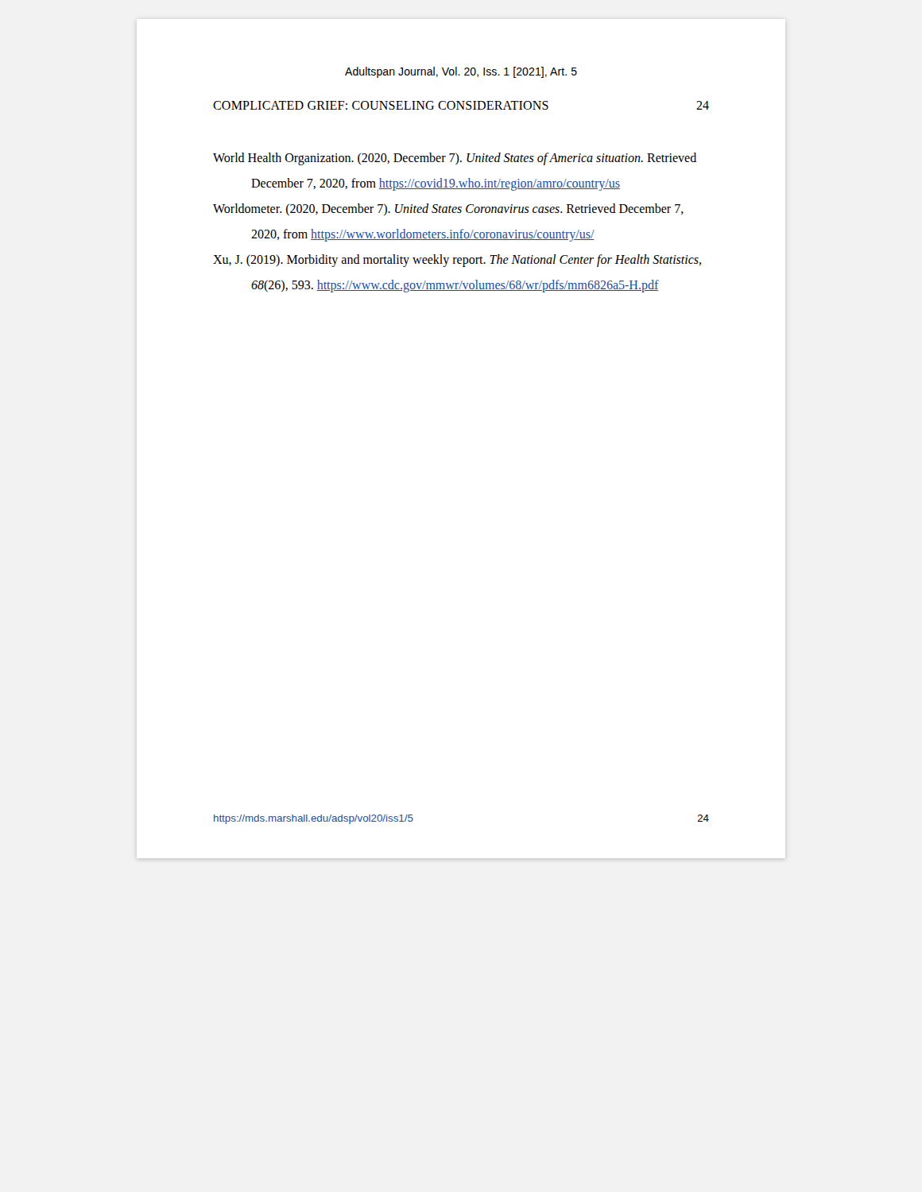Adultspan Journal, Vol. 20, Iss. 1 [2021], Art. 5
Complicated Grief: Counseling Considerations 24
World Health Organization. (2020, December 7). United States of America situation. Retrieved December 7, 2020, from https://covid19.who.int/region/amro/country/us
Worldometer. (2020, December 7). United States Coronavirus cases. Retrieved December 7, 2020, from https://www.worldometers.info/coronavirus/country/us/
Xu, J. (2019). Morbidity and mortality weekly report. The National Center for Health Statistics, 68(26), 593. https://www.cdc.gov/mmwr/volumes/68/wr/pdfs/mm6826a5-H.pdf
https://mds.marshall.edu/adsp/vol20/iss1/5 24